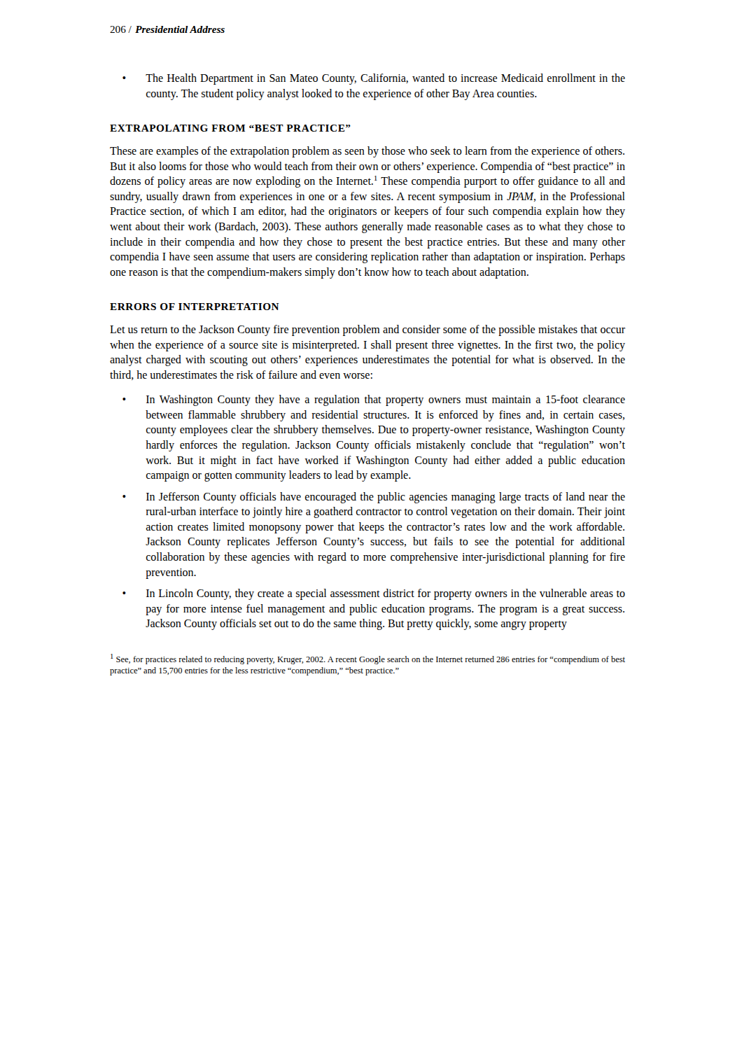206 /Presidential Address
The Health Department in San Mateo County, California, wanted to increase Medicaid enrollment in the county. The student policy analyst looked to the experience of other Bay Area counties.
EXTRAPOLATING FROM “BEST PRACTICE”
These are examples of the extrapolation problem as seen by those who seek to learn from the experience of others. But it also looms for those who would teach from their own or others’ experience. Compendia of “best practice” in dozens of policy areas are now exploding on the Internet.1 These compendia purport to offer guidance to all and sundry, usually drawn from experiences in one or a few sites. A recent symposium in JPAM, in the Professional Practice section, of which I am editor, had the originators or keepers of four such compendia explain how they went about their work (Bardach, 2003). These authors generally made reasonable cases as to what they chose to include in their compendia and how they chose to present the best practice entries. But these and many other compendia I have seen assume that users are considering replication rather than adaptation or inspiration. Perhaps one reason is that the compendium-makers simply don’t know how to teach about adaptation.
ERRORS OF INTERPRETATION
Let us return to the Jackson County fire prevention problem and consider some of the possible mistakes that occur when the experience of a source site is misinterpreted. I shall present three vignettes. In the first two, the policy analyst charged with scouting out others’ experiences underestimates the potential for what is observed. In the third, he underestimates the risk of failure and even worse:
In Washington County they have a regulation that property owners must maintain a 15-foot clearance between flammable shrubbery and residential structures. It is enforced by fines and, in certain cases, county employees clear the shrubbery themselves. Due to property-owner resistance, Washington County hardly enforces the regulation. Jackson County officials mistakenly conclude that “regulation” won’t work. But it might in fact have worked if Washington County had either added a public education campaign or gotten community leaders to lead by example.
In Jefferson County officials have encouraged the public agencies managing large tracts of land near the rural-urban interface to jointly hire a goatherd contractor to control vegetation on their domain. Their joint action creates limited monopsony power that keeps the contractor’s rates low and the work affordable. Jackson County replicates Jefferson County’s success, but fails to see the potential for additional collaboration by these agencies with regard to more comprehensive inter-jurisdictional planning for fire prevention.
In Lincoln County, they create a special assessment district for property owners in the vulnerable areas to pay for more intense fuel management and public education programs. The program is a great success. Jackson County officials set out to do the same thing. But pretty quickly, some angry property
1 See, for practices related to reducing poverty, Kruger, 2002. A recent Google search on the Internet returned 286 entries for “compendium of best practice” and 15,700 entries for the less restrictive “compendium,” “best practice.”